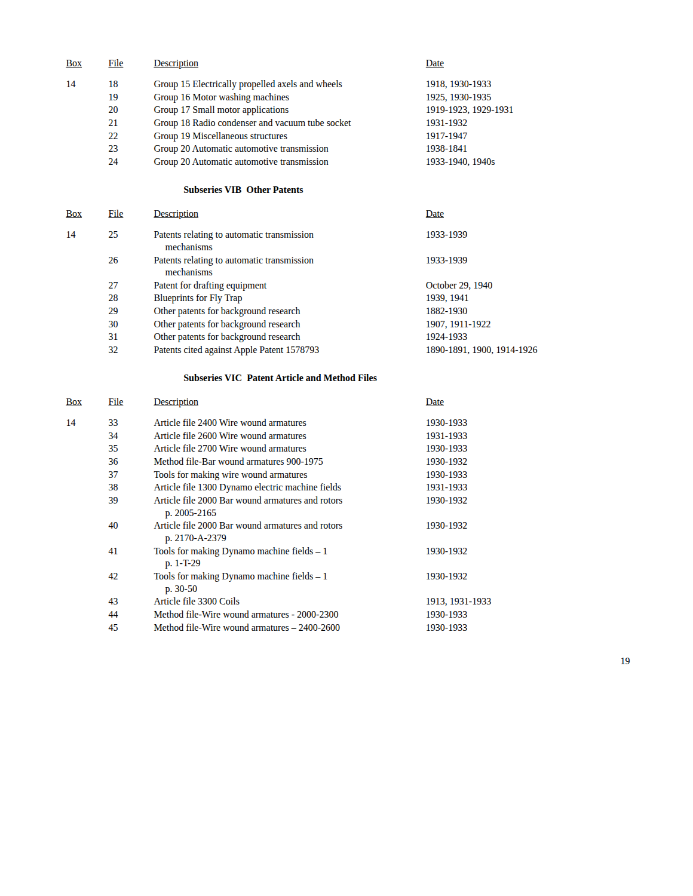| Box | File | Description | Date |
| --- | --- | --- | --- |
| 14 | 18 | Group 15 Electrically propelled axels and wheels | 1918, 1930-1933 |
| | 19 | Group 16 Motor washing machines | 1925, 1930-1935 |
| | 20 | Group 17 Small motor applications | 1919-1923, 1929-1931 |
| | 21 | Group 18 Radio condenser and vacuum tube socket | 1931-1932 |
| | 22 | Group 19 Miscellaneous structures | 1917-1947 |
| | 23 | Group 20 Automatic automotive transmission | 1938-1841 |
| | 24 | Group 20 Automatic automotive transmission | 1933-1940, 1940s |
Subseries VIB Other Patents
| Box | File | Description | Date |
| --- | --- | --- | --- |
| 14 | 25 | Patents relating to automatic transmission mechanisms | 1933-1939 |
| | 26 | Patents relating to automatic transmission mechanisms | 1933-1939 |
| | 27 | Patent for drafting equipment | October 29, 1940 |
| | 28 | Blueprints for Fly Trap | 1939, 1941 |
| | 29 | Other patents for background research | 1882-1930 |
| | 30 | Other patents for background research | 1907, 1911-1922 |
| | 31 | Other patents for background research | 1924-1933 |
| | 32 | Patents cited against Apple Patent 1578793 | 1890-1891, 1900, 1914-1926 |
Subseries VIC Patent Article and Method Files
| Box | File | Description | Date |
| --- | --- | --- | --- |
| 14 | 33 | Article file 2400 Wire wound armatures | 1930-1933 |
| | 34 | Article file 2600 Wire wound armatures | 1931-1933 |
| | 35 | Article file 2700 Wire wound armatures | 1930-1933 |
| | 36 | Method file-Bar wound armatures 900-1975 | 1930-1932 |
| | 37 | Tools for making wire wound armatures | 1930-1933 |
| | 38 | Article file 1300 Dynamo electric machine fields | 1931-1933 |
| | 39 | Article file 2000 Bar wound armatures and rotors p. 2005-2165 | 1930-1932 |
| | 40 | Article file 2000 Bar wound armatures and rotors p. 2170-A-2379 | 1930-1932 |
| | 41 | Tools for making Dynamo machine fields – 1 p. 1-T-29 | 1930-1932 |
| | 42 | Tools for making Dynamo machine fields – 1 p. 30-50 | 1930-1932 |
| | 43 | Article file 3300 Coils | 1913, 1931-1933 |
| | 44 | Method file-Wire wound armatures - 2000-2300 | 1930-1933 |
| | 45 | Method file-Wire wound armatures – 2400-2600 | 1930-1933 |
19